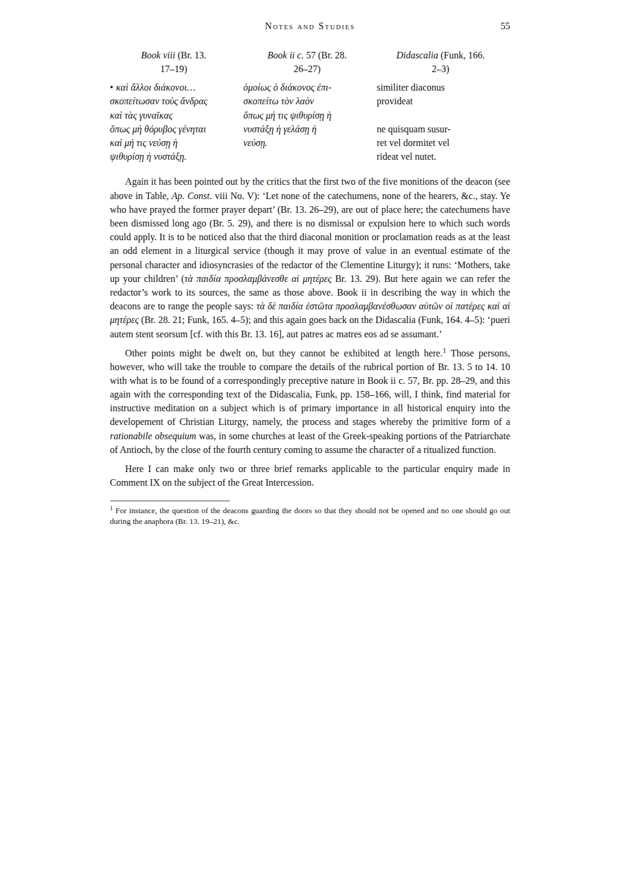Notes and Studies 55
| Book viii (Br. 13. 17–19) | Book ii c. 57 (Br. 28. 26–27) | Didascalia (Funk, 166. 2–3) |
| • καὶ ἄλλοι διάκονοι… σκοπείτωσαν τοὺς ἄνδρας καὶ τὰς γυναῖκας ὅπως μὴ θόρυβος γένηται καὶ μή τις νεύσῃ ὴ ψιθυρίσῃ ὴ νυστάξῃ. | ὁμοίως ὁ διάκονος ἐπι- σκοπείτω τὸν λαὸν ὅπως μή τις ψιθυρίσῃ ὴ νυστάξῃ ὴ γελάσῃ ὴ νεύσῃ. | similiter diaconus provideat ne quisquam susur- ret vel dormitet vel rideat vel nutet. |
Again it has been pointed out by the critics that the first two of the five monitions of the deacon (see above in Table, Ap. Const. viii No. V): ‘Let none of the catechumens, none of the hearers, &c., stay. Ye who have prayed the former prayer depart’ (Br. 13. 26–29), are out of place here; the catechumens have been dismissed long ago (Br. 5. 29), and there is no dismissal or expulsion here to which such words could apply. It is to be noticed also that the third diaconal monition or proclamation reads as at the least an odd element in a liturgical service (though it may prove of value in an eventual estimate of the personal character and idiosyncrasies of the redactor of the Clementine Liturgy); it runs: ‘Mothers, take up your children’ (τὰ παιδία προσλαμβάνεσθε αἱ μητέρες Br. 13. 29). But here again we can refer the redactor’s work to its sources, the same as those above. Book ii in describing the way in which the deacons are to range the people says: τὰ δὲ παιδία ἑστῶτα προσλαμβανέσθωσαν αὐτῶν οἱ πατέρες καὶ αἱ μητέρες (Br. 28. 21; Funk, 165. 4–5); and this again goes back on the Didascalia (Funk, 164. 4–5): ‘pueri autem stent seorsum [cf. with this Br. 13. 16], aut patres ac matres eos ad se assumant.’
Other points might be dwelt on, but they cannot be exhibited at length here.1 Those persons, however, who will take the trouble to compare the details of the rubrical portion of Br. 13. 5 to 14. 10 with what is to be found of a correspondingly preceptive nature in Book ii c. 57, Br. pp. 28–29, and this again with the corresponding text of the Didascalia, Funk, pp. 158–166, will, I think, find material for instructive meditation on a subject which is of primary importance in all historical enquiry into the developement of Christian Liturgy, namely, the process and stages whereby the primitive form of a rationabile obsequium was, in some churches at least of the Greek-speaking portions of the Patriarchate of Antioch, by the close of the fourth century coming to assume the character of a ritualized function.
Here I can make only two or three brief remarks applicable to the particular enquiry made in Comment IX on the subject of the Great Intercession.
1 For instance, the question of the deacons guarding the doors so that they should not be opened and no one should go out during the anaphora (Br. 13. 19–21), &c.